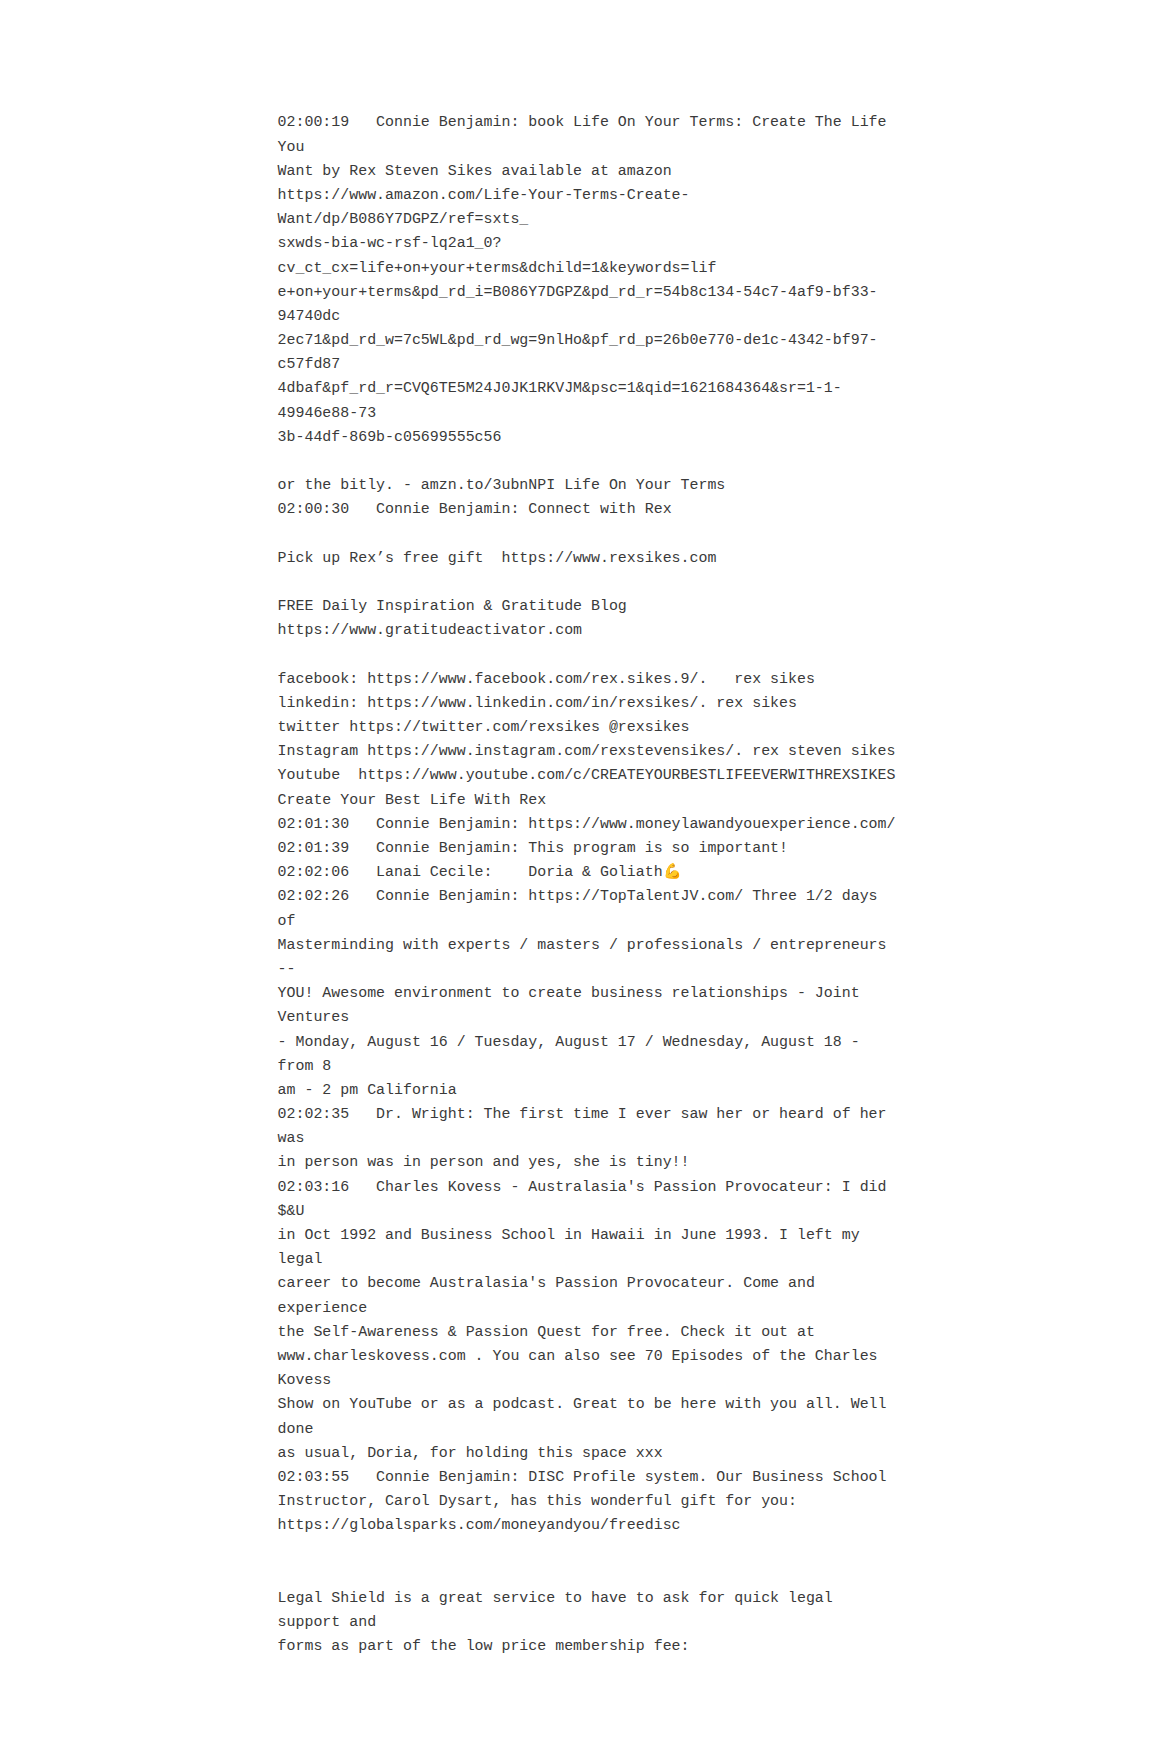02:00:19   Connie Benjamin: book Life On Your Terms: Create The Life You
Want by Rex Steven Sikes available at amazon
https://www.amazon.com/Life-Your-Terms-Create-Want/dp/B086Y7DGPZ/ref=sxts_
sxwds-bia-wc-rsf-lq2a1_0?cv_ct_cx=life+on+your+terms&dchild=1&keywords=lif
e+on+your+terms&pd_rd_i=B086Y7DGPZ&pd_rd_r=54b8c134-54c7-4af9-bf33-94740dc
2ec71&pd_rd_w=7c5WL&pd_rd_wg=9nlHo&pf_rd_p=26b0e770-de1c-4342-bf97-c57fd87
4dbaf&pf_rd_r=CVQ6TE5M24J0JK1RKVJM&psc=1&qid=1621684364&sr=1-1-49946e88-73
3b-44df-869b-c05699555c56

or the bitly. - amzn.to/3ubnNPI Life On Your Terms
02:00:30   Connie Benjamin: Connect with Rex

Pick up Rex’s free gift  https://www.rexsikes.com

FREE Daily Inspiration & Gratitude Blog https://www.gratitudeactivator.com

facebook: https://www.facebook.com/rex.sikes.9/.   rex sikes
linkedin: https://www.linkedin.com/in/rexsikes/. rex sikes
twitter https://twitter.com/rexsikes @rexsikes
Instagram https://www.instagram.com/rexstevensikes/. rex steven sikes
Youtube  https://www.youtube.com/c/CREATEYOURBESTLIFEEVERWITHREXSIKES
Create Your Best Life With Rex
02:01:30   Connie Benjamin: https://www.moneylawandyouexperience.com/
02:01:39   Connie Benjamin: This program is so important!
02:02:06   Lanai Cecile:    Doria & Goliath💪
02:02:26   Connie Benjamin: https://TopTalentJV.com/ Three 1/2 days of
Masterminding with experts / masters / professionals / entrepreneurs --
YOU! Awesome environment to create business relationships - Joint Ventures
- Monday, August 16 / Tuesday, August 17 / Wednesday, August 18 - from 8
am - 2 pm California
02:02:35   Dr. Wright: The first time I ever saw her or heard of her was
in person was in person and yes, she is tiny!!
02:03:16   Charles Kovess - Australasia's Passion Provocateur: I did $&U
in Oct 1992 and Business School in Hawaii in June 1993. I left my legal
career to become Australasia's Passion Provocateur. Come and experience
the Self-Awareness & Passion Quest for free. Check it out at
www.charleskovess.com . You can also see 70 Episodes of the Charles Kovess
Show on YouTube or as a podcast. Great to be here with you all. Well done
as usual, Doria, for holding this space xxx
02:03:55   Connie Benjamin: DISC Profile system. Our Business School
Instructor, Carol Dysart, has this wonderful gift for you:
https://globalsparks.com/moneyandyou/freedisc


Legal Shield is a great service to have to ask for quick legal support and
forms as part of the low price membership fee: